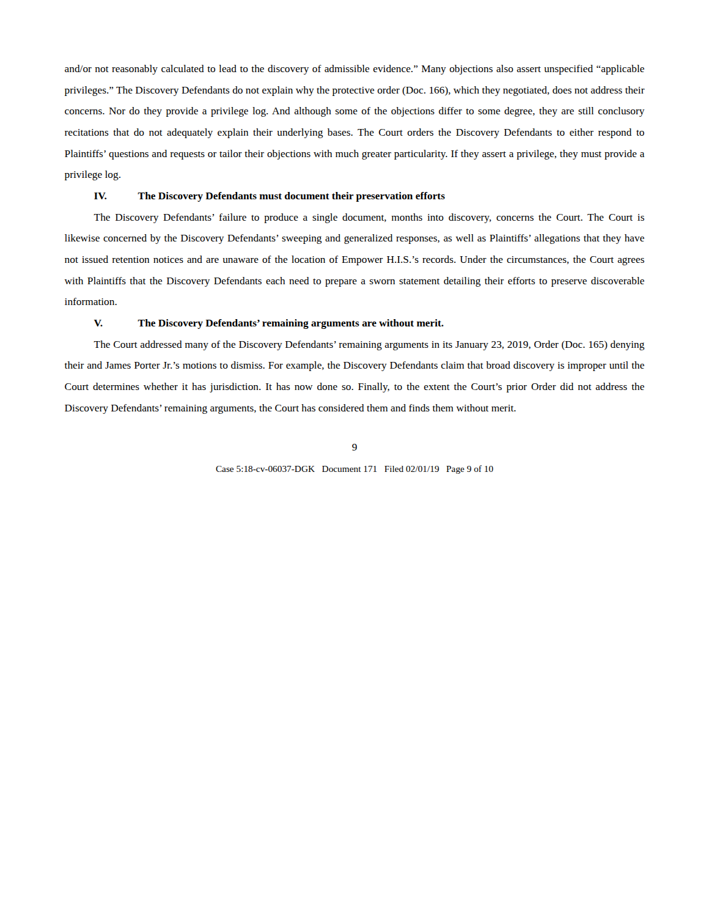and/or not reasonably calculated to lead to the discovery of admissible evidence.” Many objections also assert unspecified “applicable privileges.” The Discovery Defendants do not explain why the protective order (Doc. 166), which they negotiated, does not address their concerns. Nor do they provide a privilege log. And although some of the objections differ to some degree, they are still conclusory recitations that do not adequately explain their underlying bases. The Court orders the Discovery Defendants to either respond to Plaintiffs’ questions and requests or tailor their objections with much greater particularity. If they assert a privilege, they must provide a privilege log.
IV. The Discovery Defendants must document their preservation efforts
The Discovery Defendants’ failure to produce a single document, months into discovery, concerns the Court. The Court is likewise concerned by the Discovery Defendants’ sweeping and generalized responses, as well as Plaintiffs’ allegations that they have not issued retention notices and are unaware of the location of Empower H.I.S.’s records. Under the circumstances, the Court agrees with Plaintiffs that the Discovery Defendants each need to prepare a sworn statement detailing their efforts to preserve discoverable information.
V. The Discovery Defendants’ remaining arguments are without merit.
The Court addressed many of the Discovery Defendants’ remaining arguments in its January 23, 2019, Order (Doc. 165) denying their and James Porter Jr.’s motions to dismiss. For example, the Discovery Defendants claim that broad discovery is improper until the Court determines whether it has jurisdiction. It has now done so. Finally, to the extent the Court’s prior Order did not address the Discovery Defendants’ remaining arguments, the Court has considered them and finds them without merit.
9
Case 5:18-cv-06037-DGK Document 171 Filed 02/01/19 Page 9 of 10